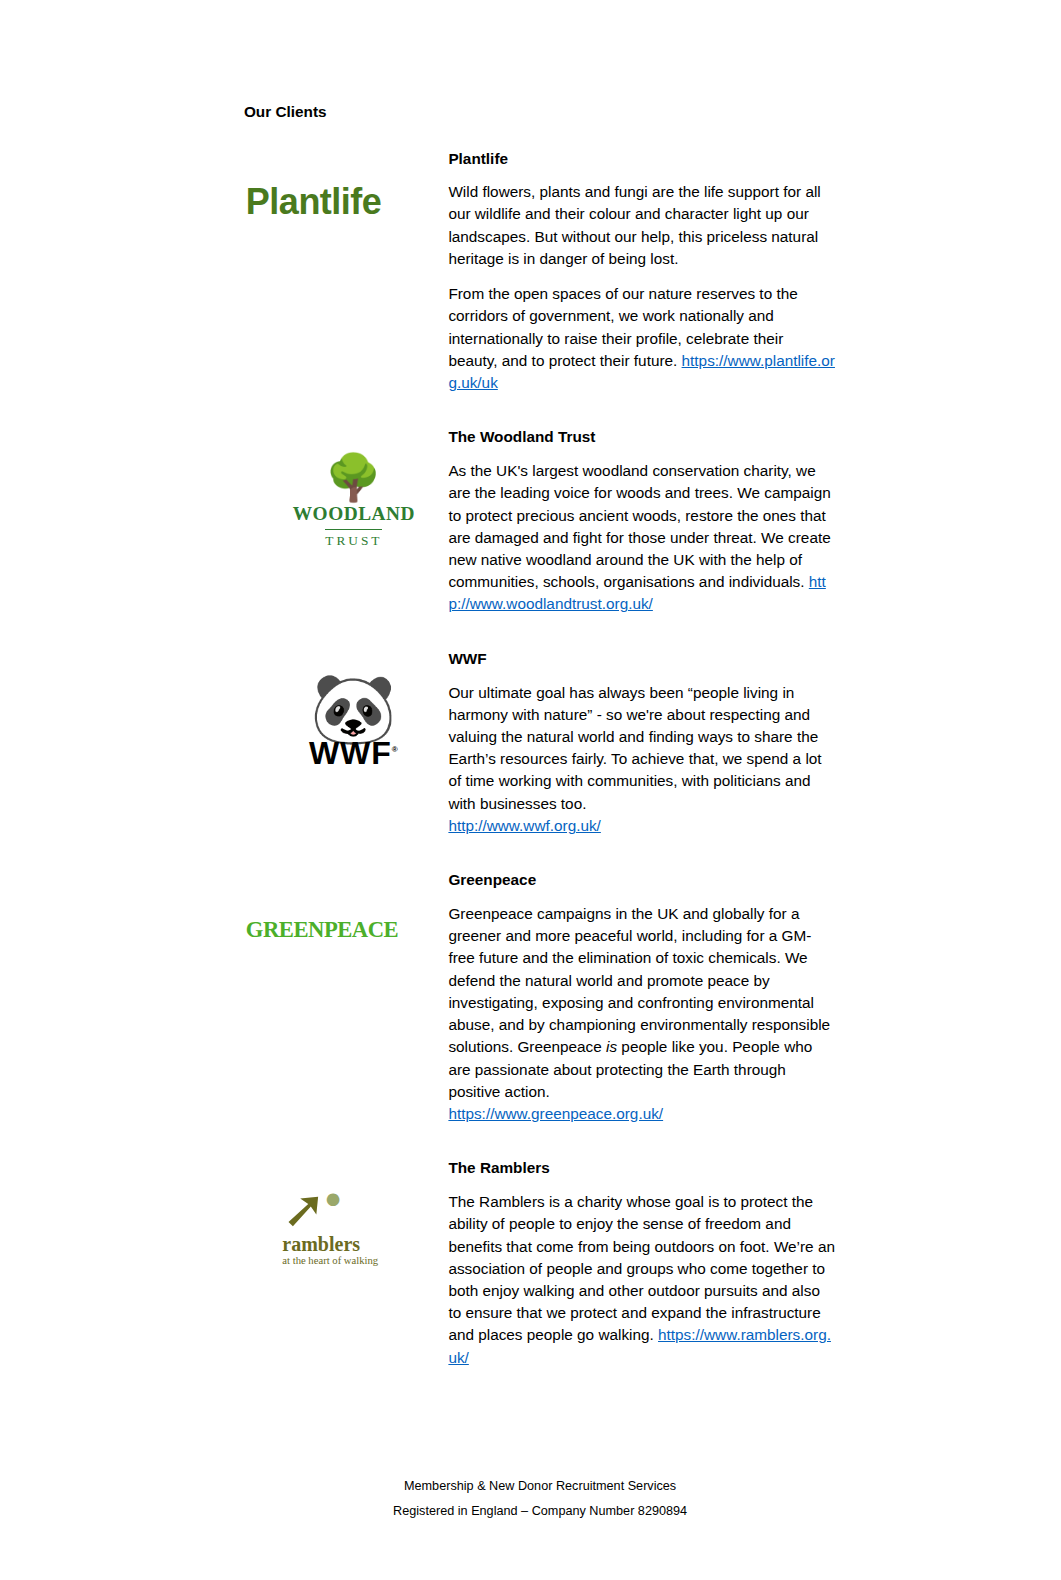Our Clients
Plantlife
Plantlife
Wild flowers, plants and fungi are the life support for all our wildlife and their colour and character light up our landscapes. But without our help, this priceless natural heritage is in danger of being lost.
From the open spaces of our nature reserves to the corridors of government, we work nationally and internationally to raise their profile, celebrate their beauty, and to protect their future. https://www.plantlife.org.uk/uk
🌳
WOODLAND
TRUST
The Woodland Trust
As the UK's largest woodland conservation charity, we are the leading voice for woods and trees. We campaign to protect precious ancient woods, restore the ones that are damaged and fight for those under threat. We create new native woodland around the UK with the help of communities, schools, organisations and individuals. http://www.woodlandtrust.org.uk/
🐼
WWF®
WWF
Our ultimate goal has always been “people living in harmony with nature” - so we're about respecting and valuing the natural world and finding ways to share the Earth’s resources fairly. To achieve that, we spend a lot of time working with communities, with politicians and with businesses too.
http://www.wwf.org.uk/
GREENPEACE
Greenpeace
Greenpeace campaigns in the UK and globally for a greener and more peaceful world, including for a GM-free future and the elimination of toxic chemicals. We defend the natural world and promote peace by investigating, exposing and confronting environmental abuse, and by championing environmentally responsible solutions. Greenpeace is people like you. People who are passionate about protecting the Earth through positive action.
https://www.greenpeace.org.uk/
➚●
ramblers
at the heart of walking
The Ramblers
The Ramblers is a charity whose goal is to protect the ability of people to enjoy the sense of freedom and benefits that come from being outdoors on foot. We’re an association of people and groups who come together to both enjoy walking and other outdoor pursuits and also to ensure that we protect and expand the infrastructure and places people go walking. https://www.ramblers.org.uk/
Membership & New Donor Recruitment Services
Registered in England – Company Number 8290894